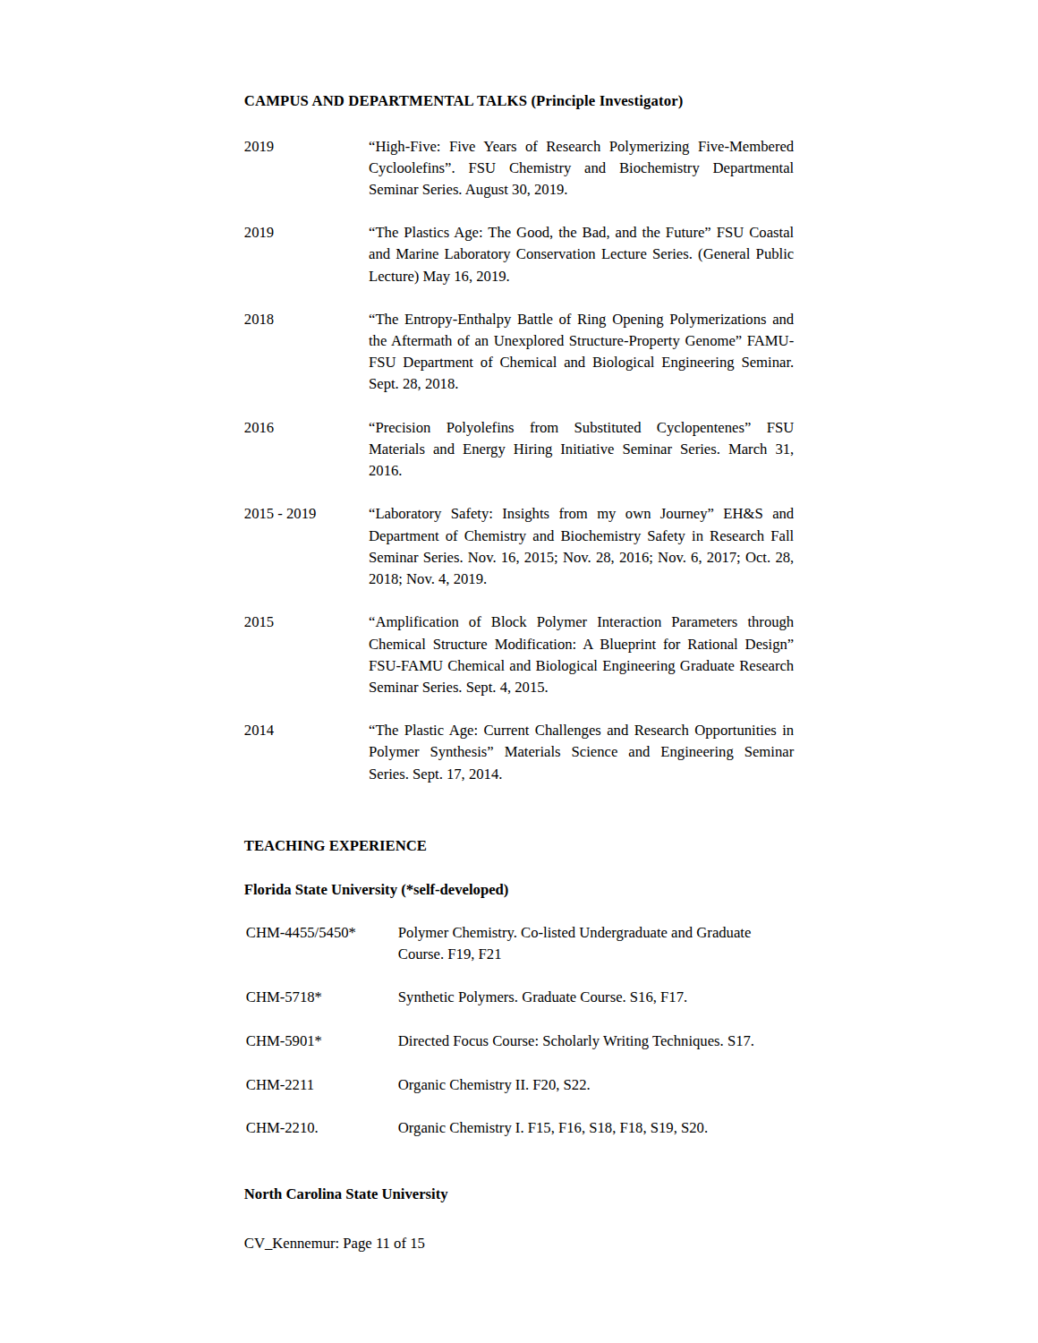CAMPUS AND DEPARTMENTAL TALKS (Principle Investigator)
| 2019 | “High-Five: Five Years of Research Polymerizing Five-Membered Cycloolefins”. FSU Chemistry and Biochemistry Departmental Seminar Series. August 30, 2019. |
| 2019 | “The Plastics Age: The Good, the Bad, and the Future” FSU Coastal and Marine Laboratory Conservation Lecture Series. (General Public Lecture) May 16, 2019. |
| 2018 | “The Entropy-Enthalpy Battle of Ring Opening Polymerizations and the Aftermath of an Unexplored Structure-Property Genome” FAMU-FSU Department of Chemical and Biological Engineering Seminar. Sept. 28, 2018. |
| 2016 | “Precision Polyolefins from Substituted Cyclopentenes” FSU Materials and Energy Hiring Initiative Seminar Series. March 31, 2016. |
| 2015 - 2019 | “Laboratory Safety: Insights from my own Journey” EH&S and Department of Chemistry and Biochemistry Safety in Research Fall Seminar Series. Nov. 16, 2015; Nov. 28, 2016; Nov. 6, 2017; Oct. 28, 2018; Nov. 4, 2019. |
| 2015 | “Amplification of Block Polymer Interaction Parameters through Chemical Structure Modification: A Blueprint for Rational Design” FSU-FAMU Chemical and Biological Engineering Graduate Research Seminar Series. Sept. 4, 2015. |
| 2014 | “The Plastic Age: Current Challenges and Research Opportunities in Polymer Synthesis” Materials Science and Engineering Seminar Series. Sept. 17, 2014. |
TEACHING EXPERIENCE
Florida State University (*self-developed)
| CHM-4455/5450* | Polymer Chemistry. Co-listed Undergraduate and Graduate Course. F19, F21 |
| CHM-5718* | Synthetic Polymers. Graduate Course. S16, F17. |
| CHM-5901* | Directed Focus Course: Scholarly Writing Techniques. S17. |
| CHM-2211 | Organic Chemistry II. F20, S22. |
| CHM-2210. | Organic Chemistry I. F15, F16, S18, F18, S19, S20. |
North Carolina State University
CV_Kennemur: Page 11 of 15